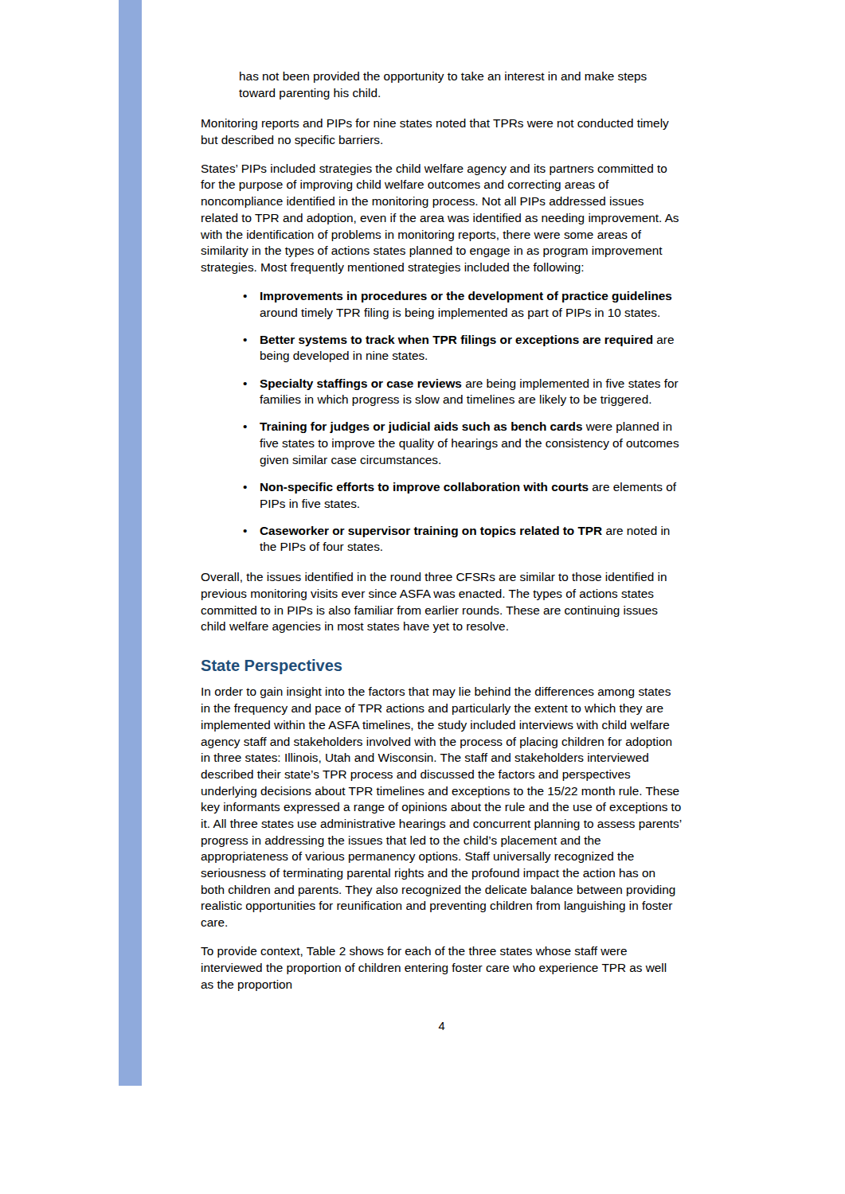has not been provided the opportunity to take an interest in and make steps toward parenting his child.
Monitoring reports and PIPs for nine states noted that TPRs were not conducted timely but described no specific barriers.
States’ PIPs included strategies the child welfare agency and its partners committed to for the purpose of improving child welfare outcomes and correcting areas of noncompliance identified in the monitoring process. Not all PIPs addressed issues related to TPR and adoption, even if the area was identified as needing improvement. As with the identification of problems in monitoring reports, there were some areas of similarity in the types of actions states planned to engage in as program improvement strategies. Most frequently mentioned strategies included the following:
Improvements in procedures or the development of practice guidelines around timely TPR filing is being implemented as part of PIPs in 10 states.
Better systems to track when TPR filings or exceptions are required are being developed in nine states.
Specialty staffings or case reviews are being implemented in five states for families in which progress is slow and timelines are likely to be triggered.
Training for judges or judicial aids such as bench cards were planned in five states to improve the quality of hearings and the consistency of outcomes given similar case circumstances.
Non-specific efforts to improve collaboration with courts are elements of PIPs in five states.
Caseworker or supervisor training on topics related to TPR are noted in the PIPs of four states.
Overall, the issues identified in the round three CFSRs are similar to those identified in previous monitoring visits ever since ASFA was enacted. The types of actions states committed to in PIPs is also familiar from earlier rounds. These are continuing issues child welfare agencies in most states have yet to resolve.
State Perspectives
In order to gain insight into the factors that may lie behind the differences among states in the frequency and pace of TPR actions and particularly the extent to which they are implemented within the ASFA timelines, the study included interviews with child welfare agency staff and stakeholders involved with the process of placing children for adoption in three states: Illinois, Utah and Wisconsin. The staff and stakeholders interviewed described their state’s TPR process and discussed the factors and perspectives underlying decisions about TPR timelines and exceptions to the 15/22 month rule. These key informants expressed a range of opinions about the rule and the use of exceptions to it. All three states use administrative hearings and concurrent planning to assess parents’ progress in addressing the issues that led to the child’s placement and the appropriateness of various permanency options. Staff universally recognized the seriousness of terminating parental rights and the profound impact the action has on both children and parents. They also recognized the delicate balance between providing realistic opportunities for reunification and preventing children from languishing in foster care.
To provide context, Table 2 shows for each of the three states whose staff were interviewed the proportion of children entering foster care who experience TPR as well as the proportion
4